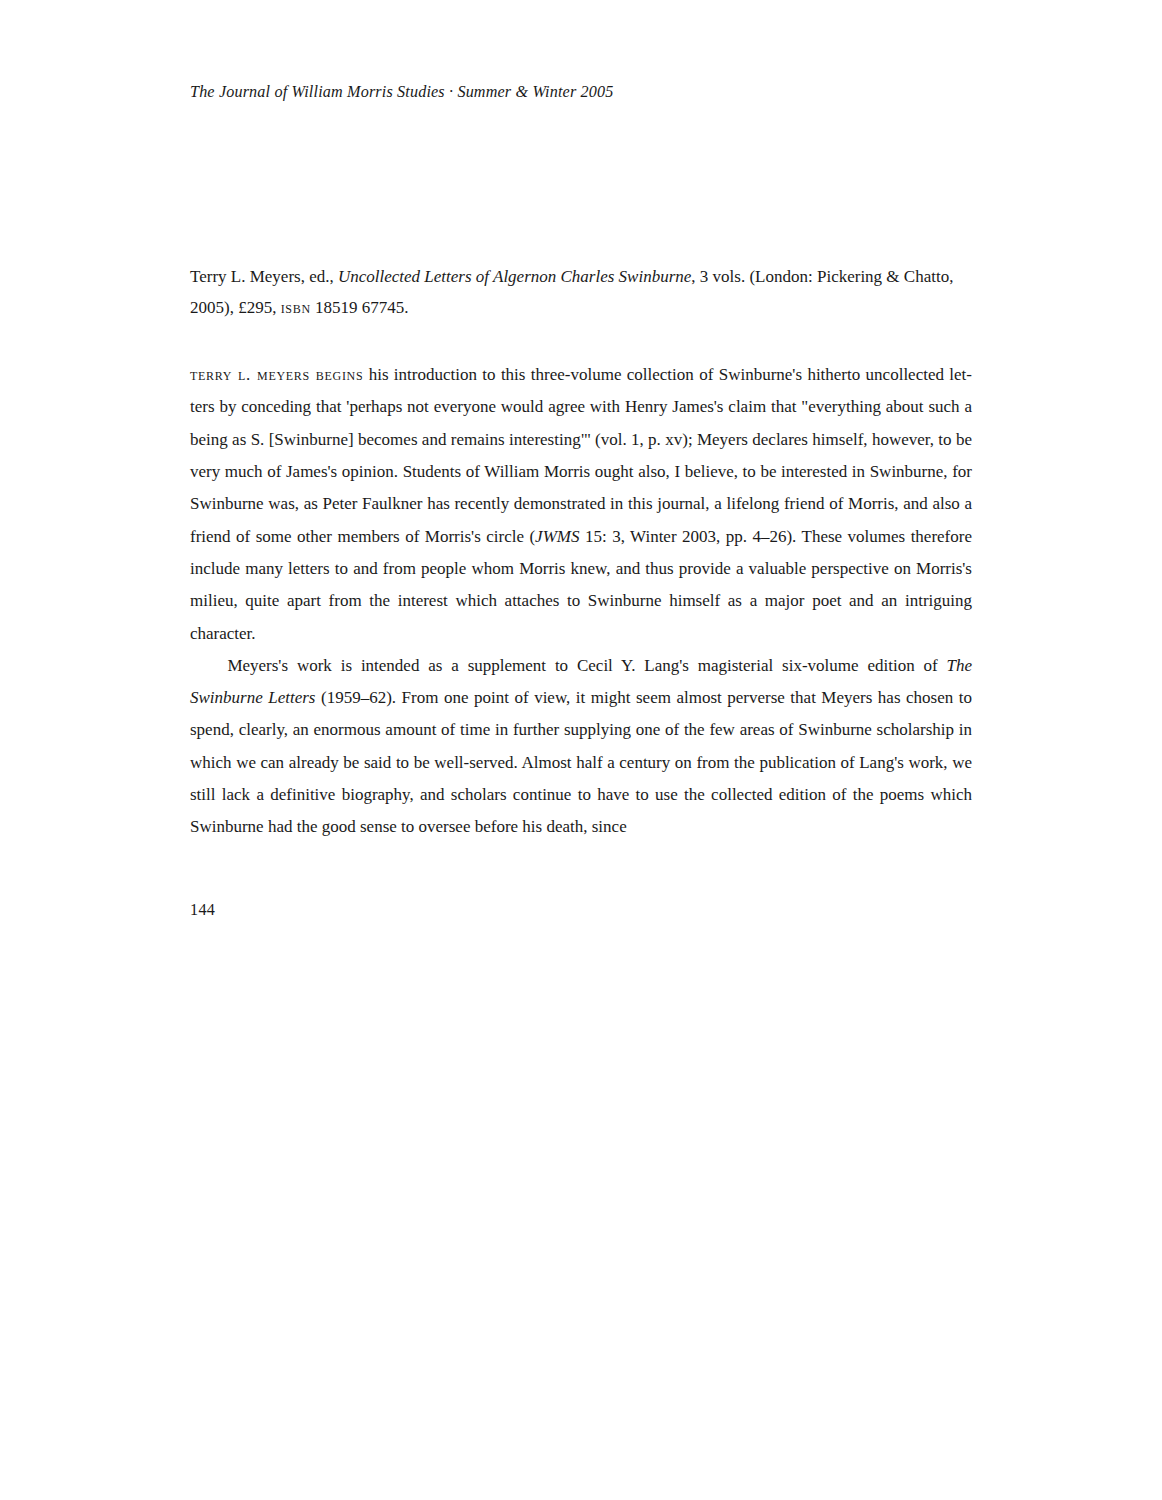The Journal of William Morris Studies · Summer & Winter 2005
Terry L. Meyers, ed., Uncollected Letters of Algernon Charles Swinburne, 3 vols. (London: Pickering & Chatto, 2005), £295, isbn 18519 67745.
terry l. meyers begins his introduction to this three-volume collection of Swinburne's hitherto uncollected letters by conceding that 'perhaps not everyone would agree with Henry James's claim that "everything about such a being as S. [Swinburne] becomes and remains interesting"' (vol. 1, p. xv); Meyers declares himself, however, to be very much of James's opinion. Students of William Morris ought also, I believe, to be interested in Swinburne, for Swinburne was, as Peter Faulkner has recently demonstrated in this journal, a lifelong friend of Morris, and also a friend of some other members of Morris's circle (JWMS 15: 3, Winter 2003, pp. 4–26). These volumes therefore include many letters to and from people whom Morris knew, and thus provide a valuable perspective on Morris's milieu, quite apart from the interest which attaches to Swinburne himself as a major poet and an intriguing character.
Meyers's work is intended as a supplement to Cecil Y. Lang's magisterial six-volume edition of The Swinburne Letters (1959–62). From one point of view, it might seem almost perverse that Meyers has chosen to spend, clearly, an enormous amount of time in further supplying one of the few areas of Swinburne scholarship in which we can already be said to be well-served. Almost half a century on from the publication of Lang's work, we still lack a definitive biography, and scholars continue to have to use the collected edition of the poems which Swinburne had the good sense to oversee before his death, since
144